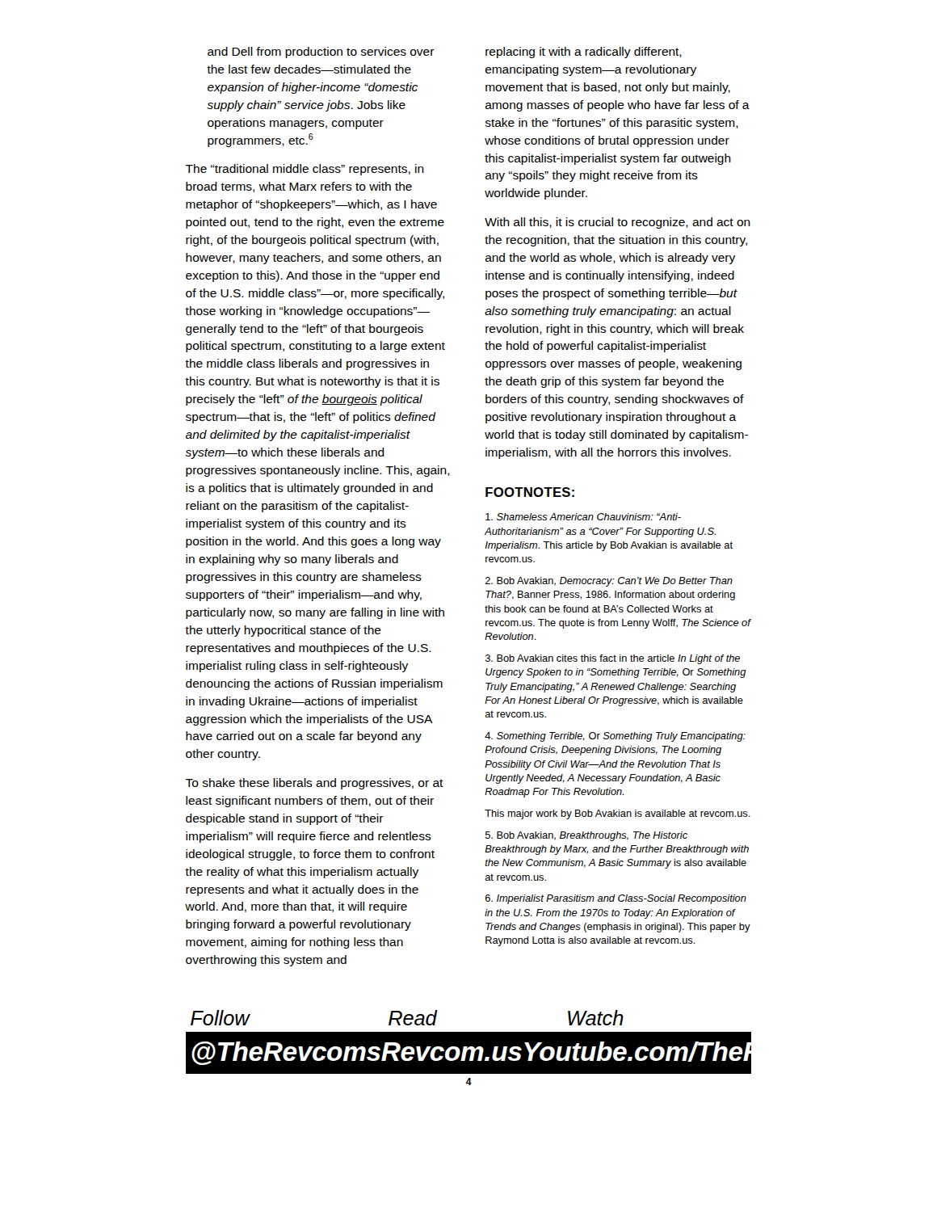and Dell from production to services over the last few decades—stimulated the expansion of higher-income “domestic supply chain” service jobs. Jobs like operations managers, computer programmers, etc.6
The “traditional middle class” represents, in broad terms, what Marx refers to with the metaphor of “shopkeepers”—which, as I have pointed out, tend to the right, even the extreme right, of the bourgeois political spectrum (with, however, many teachers, and some others, an exception to this). And those in the “upper end of the U.S. middle class”—or, more specifically, those working in “knowledge occupations”—generally tend to the “left” of that bourgeois political spectrum, constituting to a large extent the middle class liberals and progressives in this country. But what is noteworthy is that it is precisely the “left” of the bourgeois political spectrum—that is, the “left” of politics defined and delimited by the capitalist-imperialist system—to which these liberals and progressives spontaneously incline. This, again, is a politics that is ultimately grounded in and reliant on the parasitism of the capitalist-imperialist system of this country and its position in the world. And this goes a long way in explaining why so many liberals and progressives in this country are shameless supporters of “their” imperialism—and why, particularly now, so many are falling in line with the utterly hypocritical stance of the representatives and mouthpieces of the U.S. imperialist ruling class in self-righteously denouncing the actions of Russian imperialism in invading Ukraine—actions of imperialist aggression which the imperialists of the USA have carried out on a scale far beyond any other country.
To shake these liberals and progressives, or at least significant numbers of them, out of their despicable stand in support of “their imperialism” will require fierce and relentless ideological struggle, to force them to confront the reality of what this imperialism actually represents and what it actually does in the world. And, more than that, it will require bringing forward a powerful revolutionary movement, aiming for nothing less than overthrowing this system and
replacing it with a radically different, emancipating system—a revolutionary movement that is based, not only but mainly, among masses of people who have far less of a stake in the “fortunes” of this parasitic system, whose conditions of brutal oppression under this capitalist-imperialist system far outweigh any “spoils” they might receive from its worldwide plunder.
With all this, it is crucial to recognize, and act on the recognition, that the situation in this country, and the world as whole, which is already very intense and is continually intensifying, indeed poses the prospect of something terrible—but also something truly emancipating: an actual revolution, right in this country, which will break the hold of powerful capitalist-imperialist oppressors over masses of people, weakening the death grip of this system far beyond the borders of this country, sending shockwaves of positive revolutionary inspiration throughout a world that is today still dominated by capitalism-imperialism, with all the horrors this involves.
FOOTNOTES:
1. Shameless American Chauvinism: “Anti-Authoritarianism” as a “Cover” For Supporting U.S. Imperialism. This article by Bob Avakian is available at revcom.us.
2. Bob Avakian, Democracy: Can’t We Do Better Than That?, Banner Press, 1986. Information about ordering this book can be found at BA’s Collected Works at revcom.us. The quote is from Lenny Wolff, The Science of Revolution.
3. Bob Avakian cites this fact in the article In Light of the Urgency Spoken to in “Something Terrible, Or Something Truly Emancipating,” A Renewed Challenge: Searching For An Honest Liberal Or Progressive, which is available at revcom.us.
4. Something Terrible, Or Something Truly Emancipating: Profound Crisis, Deepening Divisions, The Looming Possibility Of Civil War—And the Revolution That Is Urgently Needed, A Necessary Foundation, A Basic Roadmap For This Revolution.
This major work by Bob Avakian is available at revcom.us.
5. Bob Avakian, Breakthroughs, The Historic Breakthrough by Marx, and the Further Breakthrough with the New Communism, A Basic Summary is also available at revcom.us.
6. Imperialist Parasitism and Class-Social Recomposition in the U.S. From the 1970s to Today: An Exploration of Trends and Changes (emphasis in original). This paper by Raymond Lotta is also available at revcom.us.
Follow Read Watch
@TheRevcoms Revcom.us Youtube.com/TheRevcoms
4